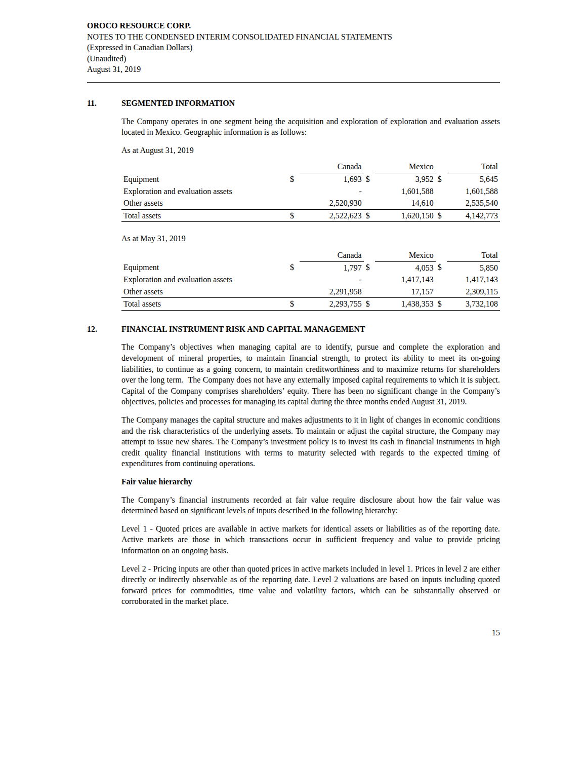OROCO RESOURCE CORP.
NOTES TO THE CONDENSED INTERIM CONSOLIDATED FINANCIAL STATEMENTS
(Expressed in Canadian Dollars)
(Unaudited)
August 31, 2019
11. SEGMENTED INFORMATION
The Company operates in one segment being the acquisition and exploration of exploration and evaluation assets located in Mexico. Geographic information is as follows:
As at August 31, 2019
| | | Canada | | Mexico | | Total |
| --- | --- | --- | --- | --- | --- | --- |
| Equipment | $ | 1,693 | $ | 3,952 | $ | 5,645 |
| Exploration and evaluation assets | | - | | 1,601,588 | | 1,601,588 |
| Other assets | | 2,520,930 | | 14,610 | | 2,535,540 |
| Total assets | $ | 2,522,623 | $ | 1,620,150 | $ | 4,142,773 |
As at May 31, 2019
| | | Canada | | Mexico | | Total |
| --- | --- | --- | --- | --- | --- | --- |
| Equipment | $ | 1,797 | $ | 4,053 | $ | 5,850 |
| Exploration and evaluation assets | | - | | 1,417,143 | | 1,417,143 |
| Other assets | | 2,291,958 | | 17,157 | | 2,309,115 |
| Total assets | $ | 2,293,755 | $ | 1,438,353 | $ | 3,732,108 |
12. FINANCIAL INSTRUMENT RISK AND CAPITAL MANAGEMENT
The Company’s objectives when managing capital are to identify, pursue and complete the exploration and development of mineral properties, to maintain financial strength, to protect its ability to meet its on-going liabilities, to continue as a going concern, to maintain creditworthiness and to maximize returns for shareholders over the long term. The Company does not have any externally imposed capital requirements to which it is subject. Capital of the Company comprises shareholders’ equity. There has been no significant change in the Company’s objectives, policies and processes for managing its capital during the three months ended August 31, 2019.
The Company manages the capital structure and makes adjustments to it in light of changes in economic conditions and the risk characteristics of the underlying assets. To maintain or adjust the capital structure, the Company may attempt to issue new shares. The Company’s investment policy is to invest its cash in financial instruments in high credit quality financial institutions with terms to maturity selected with regards to the expected timing of expenditures from continuing operations.
Fair value hierarchy
The Company’s financial instruments recorded at fair value require disclosure about how the fair value was determined based on significant levels of inputs described in the following hierarchy:
Level 1 - Quoted prices are available in active markets for identical assets or liabilities as of the reporting date. Active markets are those in which transactions occur in sufficient frequency and value to provide pricing information on an ongoing basis.
Level 2 - Pricing inputs are other than quoted prices in active markets included in level 1. Prices in level 2 are either directly or indirectly observable as of the reporting date. Level 2 valuations are based on inputs including quoted forward prices for commodities, time value and volatility factors, which can be substantially observed or corroborated in the market place.
15